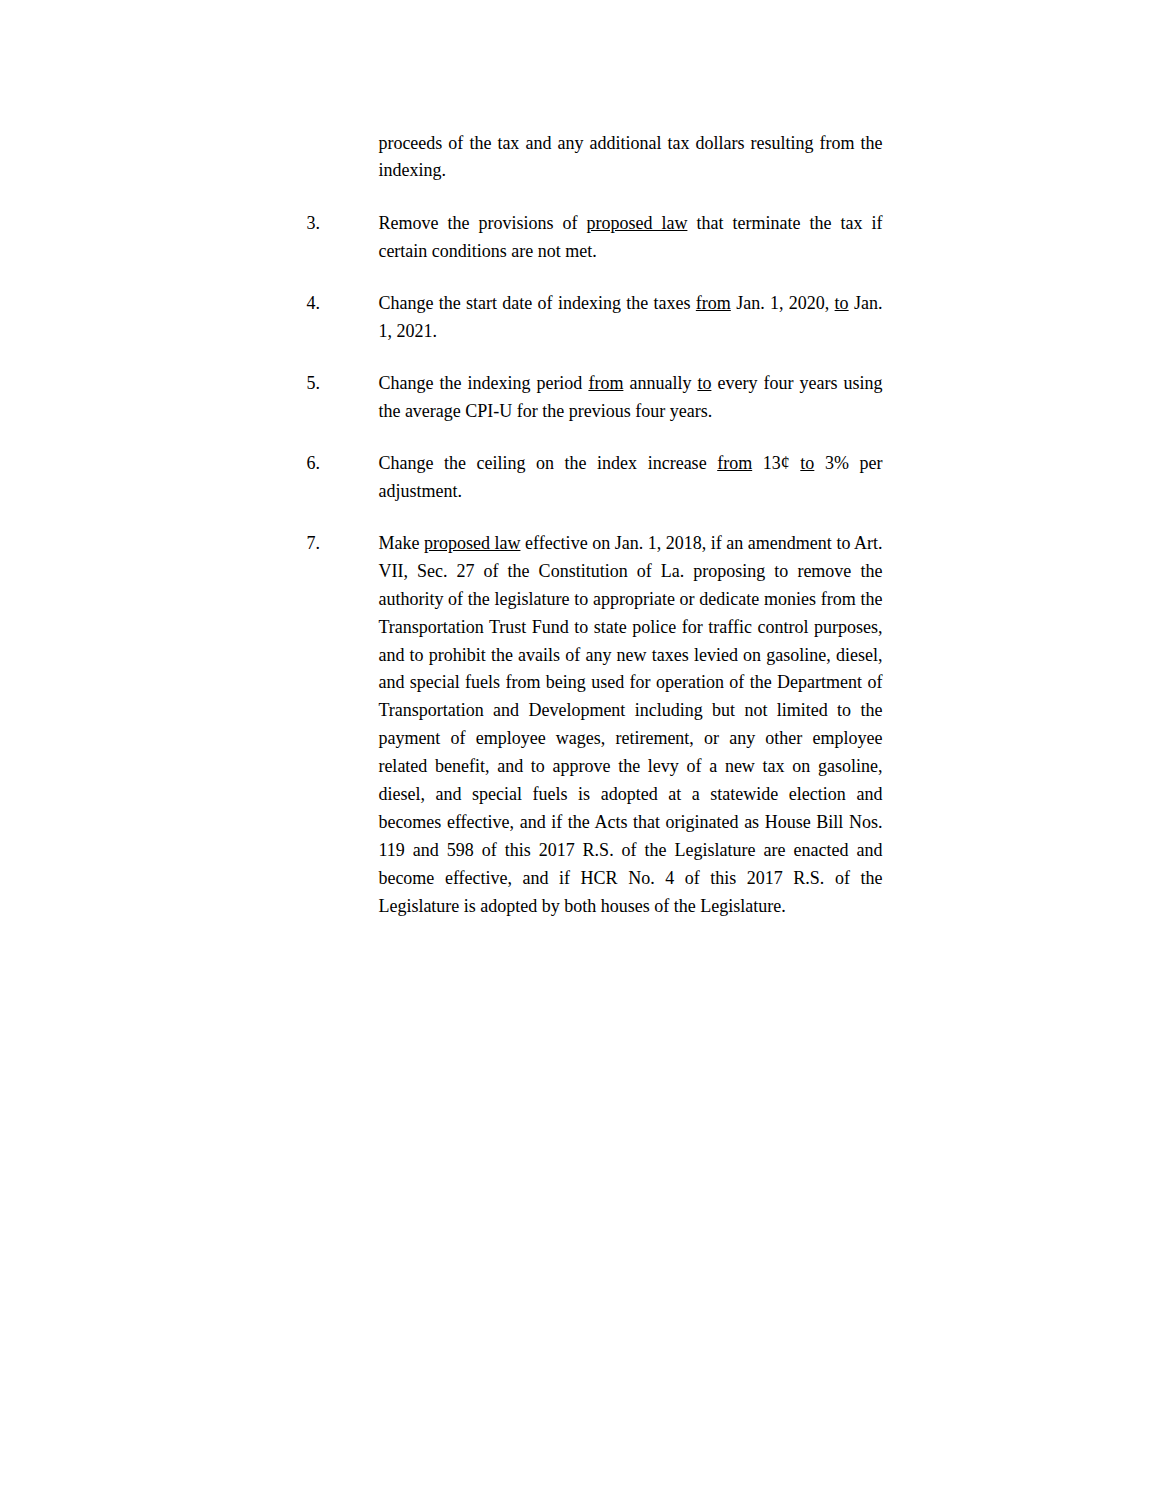proceeds of the tax and any additional tax dollars resulting from the indexing.
Remove the provisions of proposed law that terminate the tax if certain conditions are not met.
Change the start date of indexing the taxes from Jan. 1, 2020, to Jan. 1, 2021.
Change the indexing period from annually to every four years using the average CPI-U for the previous four years.
Change the ceiling on the index increase from 13¢ to 3% per adjustment.
Make proposed law effective on Jan. 1, 2018, if an amendment to Art. VII, Sec. 27 of the Constitution of La. proposing to remove the authority of the legislature to appropriate or dedicate monies from the Transportation Trust Fund to state police for traffic control purposes, and to prohibit the avails of any new taxes levied on gasoline, diesel, and special fuels from being used for operation of the Department of Transportation and Development including but not limited to the payment of employee wages, retirement, or any other employee related benefit, and to approve the levy of a new tax on gasoline, diesel, and special fuels is adopted at a statewide election and becomes effective, and if the Acts that originated as House Bill Nos. 119 and 598 of this 2017 R.S. of the Legislature are enacted and become effective, and if HCR No. 4 of this 2017 R.S. of the Legislature is adopted by both houses of the Legislature.